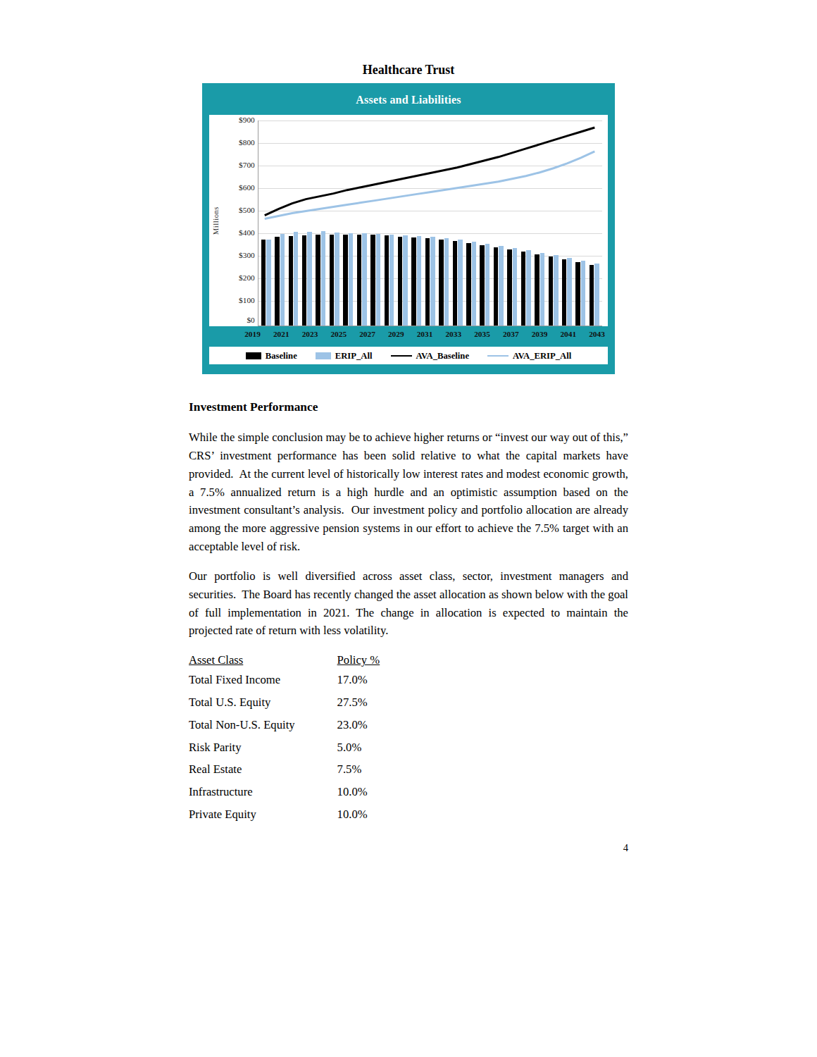Healthcare Trust
Assets and Liabilities
Millions
$900 $800 $700 $600 $500 $400 $300 $200 $100 $0
2019 x 2021 x 2023 x 2025 x 2027 x 2029 x 2031 x 2033 x 2035 x 2037 x 2039 x 2041 x 2043
Baseline ERIP_All AVA_Baseline AVA_ERIP_All
Investment Performance
While the simple conclusion may be to achieve higher returns or “invest our way out of this,” CRS’ investment performance has been solid relative to what the capital markets have provided. At the current level of historically low interest rates and modest economic growth, a 7.5% annualized return is a high hurdle and an optimistic assumption based on the investment consultant’s analysis. Our investment policy and portfolio allocation are already among the more aggressive pension systems in our effort to achieve the 7.5% target with an acceptable level of risk.
Our portfolio is well diversified across asset class, sector, investment managers and securities. The Board has recently changed the asset allocation as shown below with the goal of full implementation in 2021. The change in allocation is expected to maintain the projected rate of return with less volatility.
| Asset Class | Policy % |
| --- | --- |
| Total Fixed Income | 17.0% |
| Total U.S. Equity | 27.5% |
| Total Non-U.S. Equity | 23.0% |
| Risk Parity | 5.0% |
| Real Estate | 7.5% |
| Infrastructure | 10.0% |
| Private Equity | 10.0% |
4